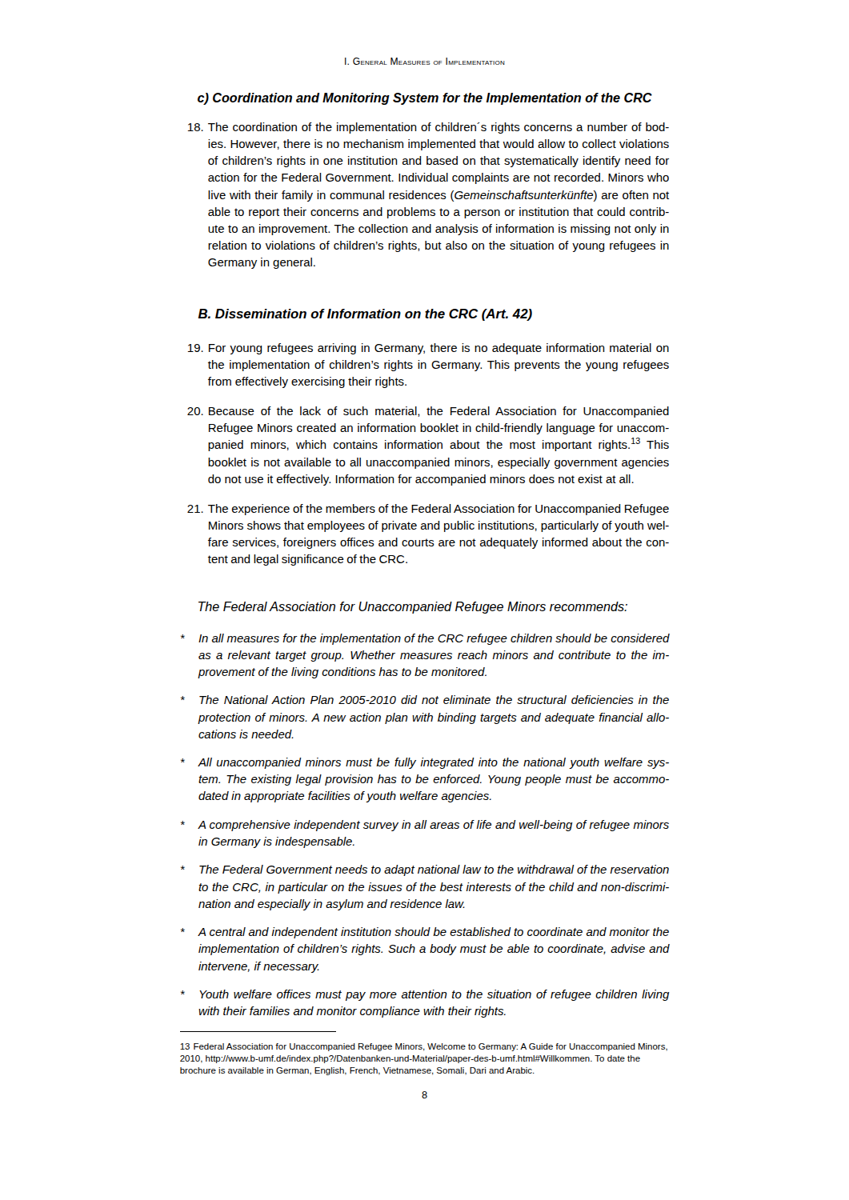I. General Measures of Implementation
c) Coordination and Monitoring System for the Implementation of the CRC
18. The coordination of the implementation of children´s rights concerns a number of bodies. However, there is no mechanism implemented that would allow to collect violations of children’s rights in one institution and based on that systematically identify need for action for the Federal Government. Individual complaints are not recorded. Minors who live with their family in communal residences (Gemeinschaftsunterkünfte) are often not able to report their concerns and problems to a person or institution that could contribute to an improvement. The collection and analysis of information is missing not only in relation to violations of children’s rights, but also on the situation of young refugees in Germany in general.
B. Dissemination of Information on the CRC (Art. 42)
19. For young refugees arriving in Germany, there is no adequate information material on the implementation of children’s rights in Germany. This prevents the young refugees from effectively exercising their rights.
20. Because of the lack of such material, the Federal Association for Unaccompanied Refugee Minors created an information booklet in child-friendly language for unaccompanied minors, which contains information about the most important rights.13 This booklet is not available to all unaccompanied minors, especially government agencies do not use it effectively. Information for accompanied minors does not exist at all.
21. The experience of the members of the Federal Association for Unaccompanied Refugee Minors shows that employees of private and public institutions, particularly of youth welfare services, foreigners offices and courts are not adequately informed about the content and legal significance of the CRC.
The Federal Association for Unaccompanied Refugee Minors recommends:
*In all measures for the implementation of the CRC refugee children should be considered as a relevant target group. Whether measures reach minors and contribute to the improvement of the living conditions has to be monitored.
*The National Action Plan 2005-2010 did not eliminate the structural deficiencies in the protection of minors. A new action plan with binding targets and adequate financial allocations is needed.
*All unaccompanied minors must be fully integrated into the national youth welfare system. The existing legal provision has to be enforced. Young people must be accommodated in appropriate facilities of youth welfare agencies.
*A comprehensive independent survey in all areas of life and well-being of refugee minors in Germany is indespensable.
*The Federal Government needs to adapt national law to the withdrawal of the reservation to the CRC, in particular on the issues of the best interests of the child and non-discrimination and especially in asylum and residence law.
*A central and independent institution should be established to coordinate and monitor the implementation of children’s rights. Such a body must be able to coordinate, advise and intervene, if necessary.
*Youth welfare offices must pay more attention to the situation of refugee children living with their families and monitor compliance with their rights.
13 Federal Association for Unaccompanied Refugee Minors, Welcome to Germany: A Guide for Unaccompanied Minors, 2010, http://www.b-umf.de/index.php?/Datenbanken-und-Material/paper-des-b-umf.html#Willkommen. To date the brochure is available in German, English, French, Vietnamese, Somali, Dari and Arabic.
8